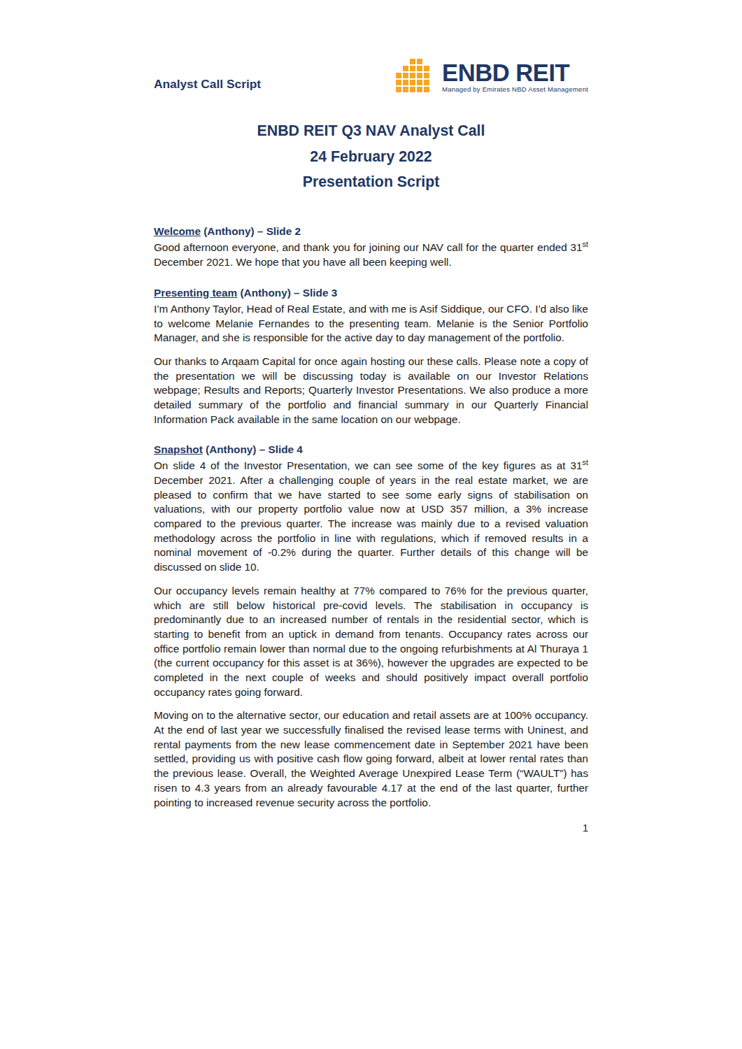Analyst Call Script
ENBD REIT
Managed by Emirates NBD Asset Management
ENBD REIT Q3 NAV Analyst Call
24 February 2022
Presentation Script
Welcome (Anthony) – Slide 2
Good afternoon everyone, and thank you for joining our NAV call for the quarter ended 31st December 2021. We hope that you have all been keeping well.
Presenting team (Anthony) – Slide 3
I’m Anthony Taylor, Head of Real Estate, and with me is Asif Siddique, our CFO. I’d also like to welcome Melanie Fernandes to the presenting team. Melanie is the Senior Portfolio Manager, and she is responsible for the active day to day management of the portfolio.
Our thanks to Arqaam Capital for once again hosting our these calls. Please note a copy of the presentation we will be discussing today is available on our Investor Relations webpage; Results and Reports; Quarterly Investor Presentations. We also produce a more detailed summary of the portfolio and financial summary in our Quarterly Financial Information Pack available in the same location on our webpage.
Snapshot (Anthony) – Slide 4
On slide 4 of the Investor Presentation, we can see some of the key figures as at 31st December 2021. After a challenging couple of years in the real estate market, we are pleased to confirm that we have started to see some early signs of stabilisation on valuations, with our property portfolio value now at USD 357 million, a 3% increase compared to the previous quarter. The increase was mainly due to a revised valuation methodology across the portfolio in line with regulations, which if removed results in a nominal movement of -0.2% during the quarter. Further details of this change will be discussed on slide 10.
Our occupancy levels remain healthy at 77% compared to 76% for the previous quarter, which are still below historical pre-covid levels. The stabilisation in occupancy is predominantly due to an increased number of rentals in the residential sector, which is starting to benefit from an uptick in demand from tenants. Occupancy rates across our office portfolio remain lower than normal due to the ongoing refurbishments at Al Thuraya 1 (the current occupancy for this asset is at 36%), however the upgrades are expected to be completed in the next couple of weeks and should positively impact overall portfolio occupancy rates going forward.
Moving on to the alternative sector, our education and retail assets are at 100% occupancy. At the end of last year we successfully finalised the revised lease terms with Uninest, and rental payments from the new lease commencement date in September 2021 have been settled, providing us with positive cash flow going forward, albeit at lower rental rates than the previous lease. Overall, the Weighted Average Unexpired Lease Term (“WAULT”) has risen to 4.3 years from an already favourable 4.17 at the end of the last quarter, further pointing to increased revenue security across the portfolio.
1